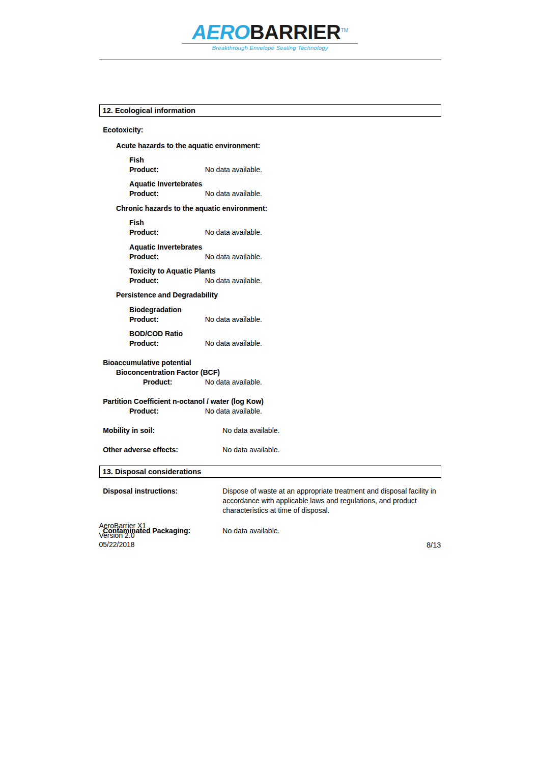AERO BARRIER TM
Breakthrough Envelope Sealing Technology
12. Ecological information
Ecotoxicity:
Acute hazards to the aquatic environment:
Fish
Product:
No data available.
Aquatic Invertebrates
Product:
No data available.
Chronic hazards to the aquatic environment:
Fish
Product:
No data available.
Aquatic Invertebrates
Product:
No data available.
Toxicity to Aquatic Plants
Product:
No data available.
Persistence and Degradability
Biodegradation
Product:
No data available.
BOD/COD Ratio
Product:
No data available.
Bioaccumulative potential
Bioconcentration Factor (BCF)
Product:
No data available.
Partition Coefficient n-octanol / water (log Kow)
Product:
No data available.
Mobility in soil:
No data available.
Other adverse effects:
No data available.
13. Disposal considerations
Disposal instructions:
Dispose of waste at an appropriate treatment and disposal facility in accordance with applicable laws and regulations, and product characteristics at time of disposal.
Contaminated Packaging:
No data available.
AeroBarrier X1
Version 2.0
05/22/2018
8/13